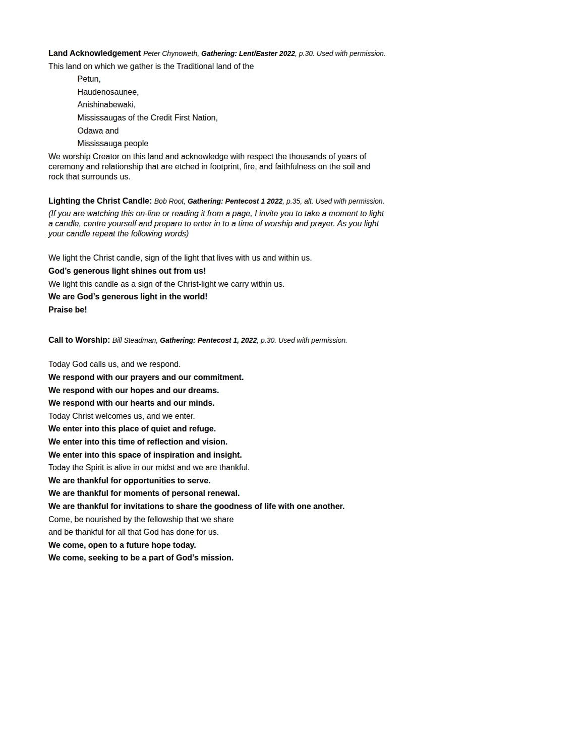Land Acknowledgement Peter Chynoweth, Gathering: Lent/Easter 2022, p.30. Used with permission.
This land on which we gather is the Traditional land of the
Petun,
Haudenosaunee,
Anishinabewaki,
Mississaugas of the Credit First Nation,
Odawa and
Mississauga people
We worship Creator on this land and acknowledge with respect the thousands of years of ceremony and relationship that are etched in footprint, fire, and faithfulness on the soil and rock that surrounds us.
Lighting the Christ Candle: Bob Root, Gathering: Pentecost 1 2022, p.35, alt. Used with permission.
(If you are watching this on-line or reading it from a page, I invite you to take a moment to light a candle, centre yourself and prepare to enter in to a time of worship and prayer. As you light your candle repeat the following words)
We light the Christ candle, sign of the light that lives with us and within us.
God’s generous light shines out from us!
We light this candle as a sign of the Christ-light we carry within us.
We are God’s generous light in the world!
Praise be!
Call to Worship: Bill Steadman, Gathering: Pentecost 1, 2022, p.30. Used with permission.
Today God calls us, and we respond.
We respond with our prayers and our commitment.
We respond with our hopes and our dreams.
We respond with our hearts and our minds.
Today Christ welcomes us, and we enter.
We enter into this place of quiet and refuge.
We enter into this time of reflection and vision.
We enter into this space of inspiration and insight.
Today the Spirit is alive in our midst and we are thankful.
We are thankful for opportunities to serve.
We are thankful for moments of personal renewal.
We are thankful for invitations to share the goodness of life with one another.
Come, be nourished by the fellowship that we share
and be thankful for all that God has done for us.
We come, open to a future hope today.
We come, seeking to be a part of God’s mission.